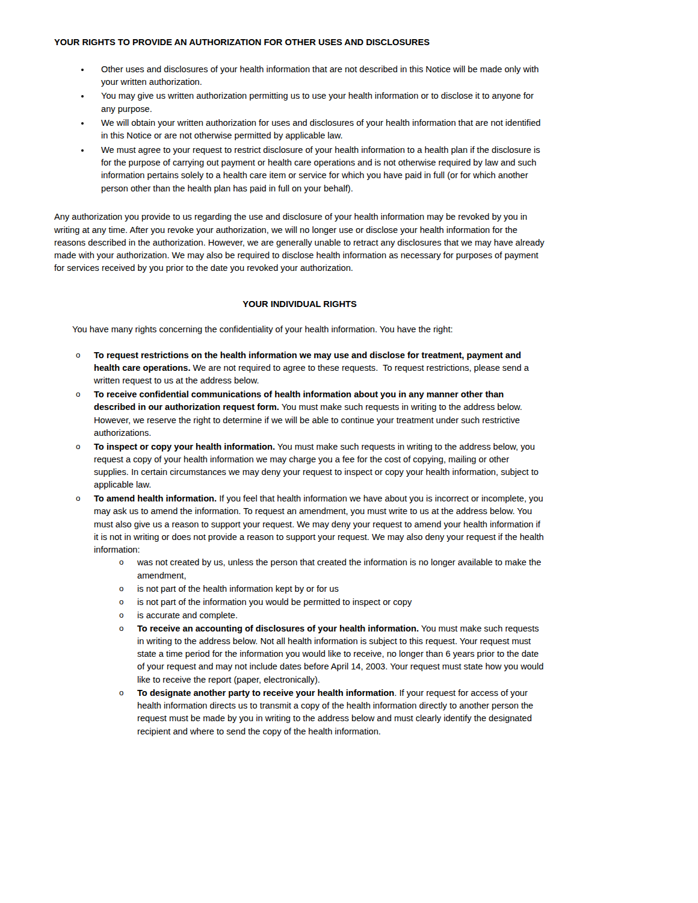YOUR RIGHTS TO PROVIDE AN AUTHORIZATION FOR OTHER USES AND DISCLOSURES
Other uses and disclosures of your health information that are not described in this Notice will be made only with your written authorization.
You may give us written authorization permitting us to use your health information or to disclose it to anyone for any purpose.
We will obtain your written authorization for uses and disclosures of your health information that are not identified in this Notice or are not otherwise permitted by applicable law.
We must agree to your request to restrict disclosure of your health information to a health plan if the disclosure is for the purpose of carrying out payment or health care operations and is not otherwise required by law and such information pertains solely to a health care item or service for which you have paid in full (or for which another person other than the health plan has paid in full on your behalf).
Any authorization you provide to us regarding the use and disclosure of your health information may be revoked by you in writing at any time. After you revoke your authorization, we will no longer use or disclose your health information for the reasons described in the authorization. However, we are generally unable to retract any disclosures that we may have already made with your authorization. We may also be required to disclose health information as necessary for purposes of payment for services received by you prior to the date you revoked your authorization.
YOUR INDIVIDUAL RIGHTS
You have many rights concerning the confidentiality of your health information. You have the right:
To request restrictions on the health information we may use and disclose for treatment, payment and health care operations. We are not required to agree to these requests. To request restrictions, please send a written request to us at the address below.
To receive confidential communications of health information about you in any manner other than described in our authorization request form. You must make such requests in writing to the address below. However, we reserve the right to determine if we will be able to continue your treatment under such restrictive authorizations.
To inspect or copy your health information. You must make such requests in writing to the address below, you request a copy of your health information we may charge you a fee for the cost of copying, mailing or other supplies. In certain circumstances we may deny your request to inspect or copy your health information, subject to applicable law.
To amend health information. If you feel that health information we have about you is incorrect or incomplete, you may ask us to amend the information. To request an amendment, you must write to us at the address below. You must also give us a reason to support your request. We may deny your request to amend your health information if it is not in writing or does not provide a reason to support your request. We may also deny your request if the health information:
was not created by us, unless the person that created the information is no longer available to make the amendment,
is not part of the health information kept by or for us
is not part of the information you would be permitted to inspect or copy
is accurate and complete.
To receive an accounting of disclosures of your health information. You must make such requests in writing to the address below. Not all health information is subject to this request. Your request must state a time period for the information you would like to receive, no longer than 6 years prior to the date of your request and may not include dates before April 14, 2003. Your request must state how you would like to receive the report (paper, electronically).
To designate another party to receive your health information. If your request for access of your health information directs us to transmit a copy of the health information directly to another person the request must be made by you in writing to the address below and must clearly identify the designated recipient and where to send the copy of the health information.